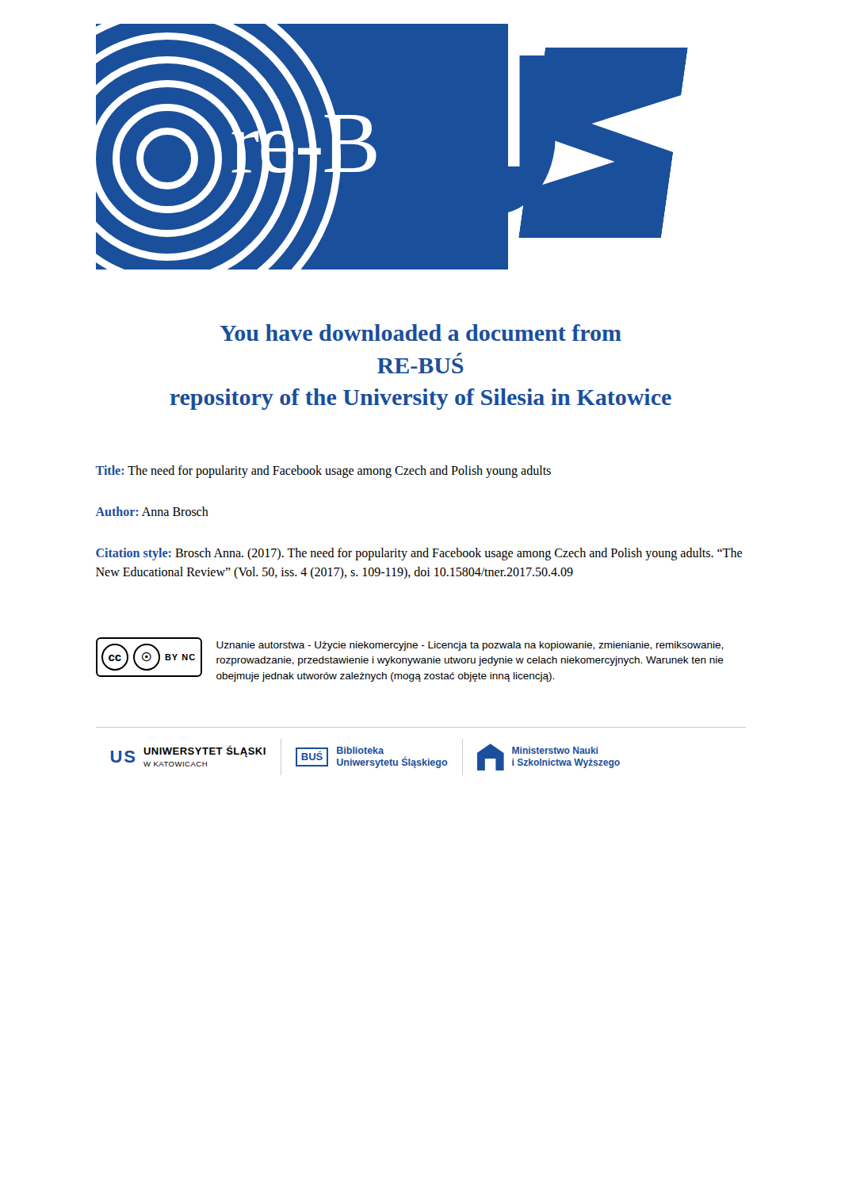re-B
You have downloaded a document from
RE-BUŚ
repository of the University of Silesia in Katowice
Title: The need for popularity and Facebook usage among Czech and Polish young adults
Author: Anna Brosch
Citation style: Brosch Anna. (2017). The need for popularity and Facebook usage among Czech and Polish young adults. “The New Educational Review” (Vol. 50, iss. 4 (2017), s. 109-119), doi 10.15804/tner.2017.50.4.09
cc
☉
BY NC
Uznanie autorstwa - Użycie niekomercyjne - Licencja ta pozwala na kopiowanie, zmienianie, remiksowanie, rozprowadzanie, przedstawienie i wykonywanie utworu jedynie w celach niekomercyjnych. Warunek ten nie obejmuje jednak utworów zależnych (mogą zostać objęte inną licencją).
U S UNIWERSYTET ŚLĄSKI
W KATOWICACH
BUŚ Biblioteka
Uniwersytetu Śląskiego
Ministerstwo Nauki
i Szkolnictwa Wyższego